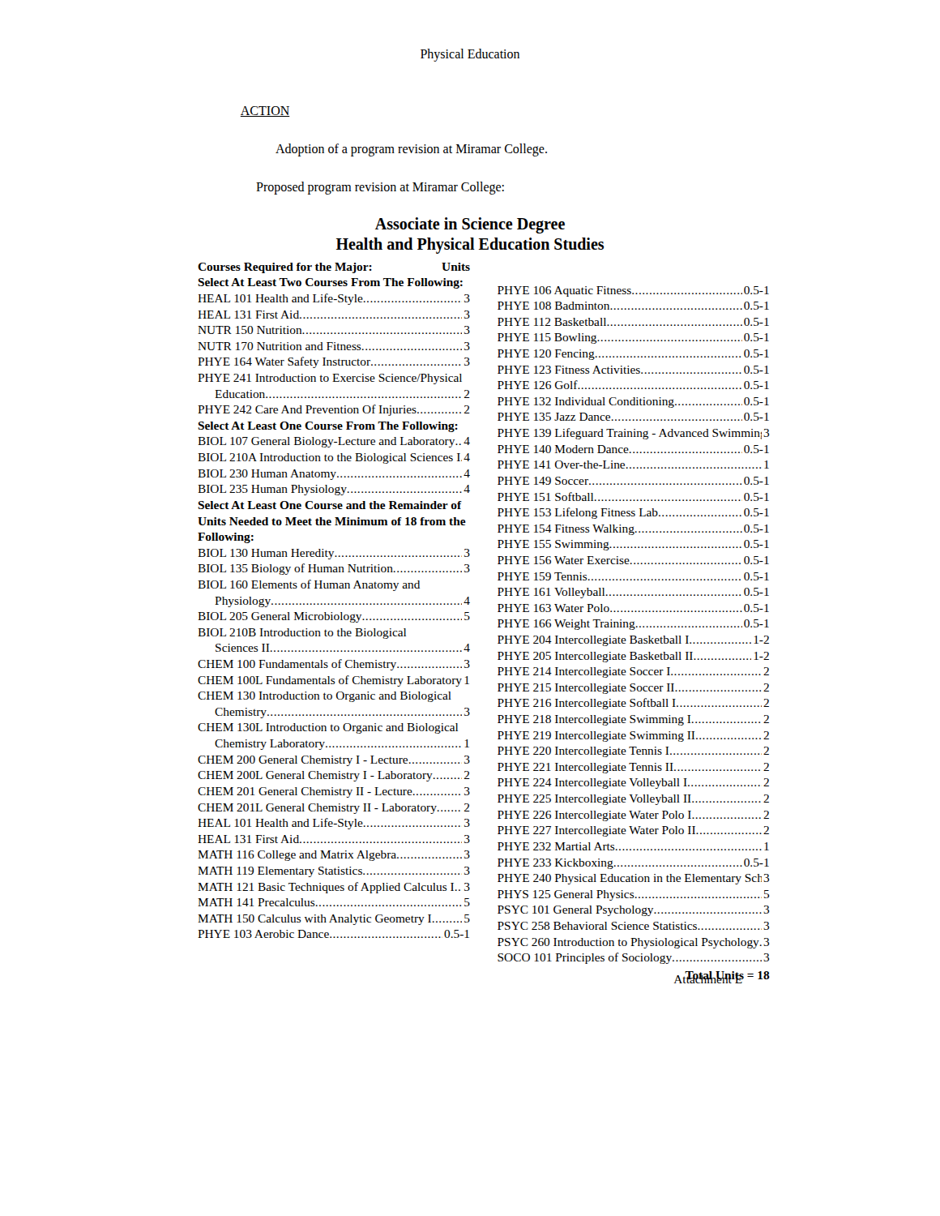Physical Education
ACTION
Adoption of a program revision at Miramar College.
Proposed program revision at Miramar College:
Associate in Science Degree
Health and Physical Education Studies
Courses Required for the Major: Units
Select At Least Two Courses From The Following:
HEAL 101 Health and Life-Style 3
HEAL 131 First Aid 3
NUTR 150 Nutrition 3
NUTR 170 Nutrition and Fitness 3
PHYE 164 Water Safety Instructor 3
PHYE 241 Introduction to Exercise Science/Physical
Education 2
PHYE 242 Care And Prevention Of Injuries 2
Select At Least One Course From The Following:
BIOL 107 General Biology-Lecture and Laboratory 4
BIOL 210A Introduction to the Biological Sciences I 4
BIOL 230 Human Anatomy 4
BIOL 235 Human Physiology 4
Select At Least One Course and the Remainder of Units Needed to Meet the Minimum of 18 from the Following:
BIOL 130 Human Heredity 3
BIOL 135 Biology of Human Nutrition 3
BIOL 160 Elements of Human Anatomy and
Physiology 4
BIOL 205 General Microbiology 5
BIOL 210B Introduction to the Biological
Sciences II 4
CHEM 100 Fundamentals of Chemistry 3
CHEM 100L Fundamentals of Chemistry Laboratory 1
CHEM 130 Introduction to Organic and Biological
Chemistry 3
CHEM 130L Introduction to Organic and Biological
Chemistry Laboratory 1
CHEM 200 General Chemistry I - Lecture 3
CHEM 200L General Chemistry I - Laboratory 2
CHEM 201 General Chemistry II - Lecture 3
CHEM 201L General Chemistry II - Laboratory 2
HEAL 101 Health and Life-Style 3
HEAL 131 First Aid 3
MATH 116 College and Matrix Algebra 3
MATH 119 Elementary Statistics 3
MATH 121 Basic Techniques of Applied Calculus I 3
MATH 141 Precalculus 5
MATH 150 Calculus with Analytic Geometry I 5
PHYE 103 Aerobic Dance 0.5-1
PHYE 106 Aquatic Fitness 0.5-1
PHYE 108 Badminton 0.5-1
PHYE 112 Basketball 0.5-1
PHYE 115 Bowling 0.5-1
PHYE 120 Fencing 0.5-1
PHYE 123 Fitness Activities 0.5-1
PHYE 126 Golf 0.5-1
PHYE 132 Individual Conditioning 0.5-1
PHYE 135 Jazz Dance 0.5-1
PHYE 139 Lifeguard Training - Advanced Swimming 3
PHYE 140 Modern Dance 0.5-1
PHYE 141 Over-the-Line 1
PHYE 149 Soccer 0.5-1
PHYE 151 Softball 0.5-1
PHYE 153 Lifelong Fitness Lab 0.5-1
PHYE 154 Fitness Walking 0.5-1
PHYE 155 Swimming 0.5-1
PHYE 156 Water Exercise 0.5-1
PHYE 159 Tennis 0.5-1
PHYE 161 Volleyball 0.5-1
PHYE 163 Water Polo 0.5-1
PHYE 166 Weight Training 0.5-1
PHYE 204 Intercollegiate Basketball I 1-2
PHYE 205 Intercollegiate Basketball II 1-2
PHYE 214 Intercollegiate Soccer I 2
PHYE 215 Intercollegiate Soccer II 2
PHYE 216 Intercollegiate Softball I 2
PHYE 218 Intercollegiate Swimming I 2
PHYE 219 Intercollegiate Swimming II 2
PHYE 220 Intercollegiate Tennis I 2
PHYE 221 Intercollegiate Tennis II 2
PHYE 224 Intercollegiate Volleyball I 2
PHYE 225 Intercollegiate Volleyball II 2
PHYE 226 Intercollegiate Water Polo I 2
PHYE 227 Intercollegiate Water Polo II 2
PHYE 232 Martial Arts 1
PHYE 233 Kickboxing 0.5-1
PHYE 240 Physical Education in the Elementary Schools 3
PHYS 125 General Physics 5
PSYC 101 General Psychology 3
PSYC 258 Behavioral Science Statistics 3
PSYC 260 Introduction to Physiological Psychology 3
SOCO 101 Principles of Sociology 3
Total Units = 18
Attachment E